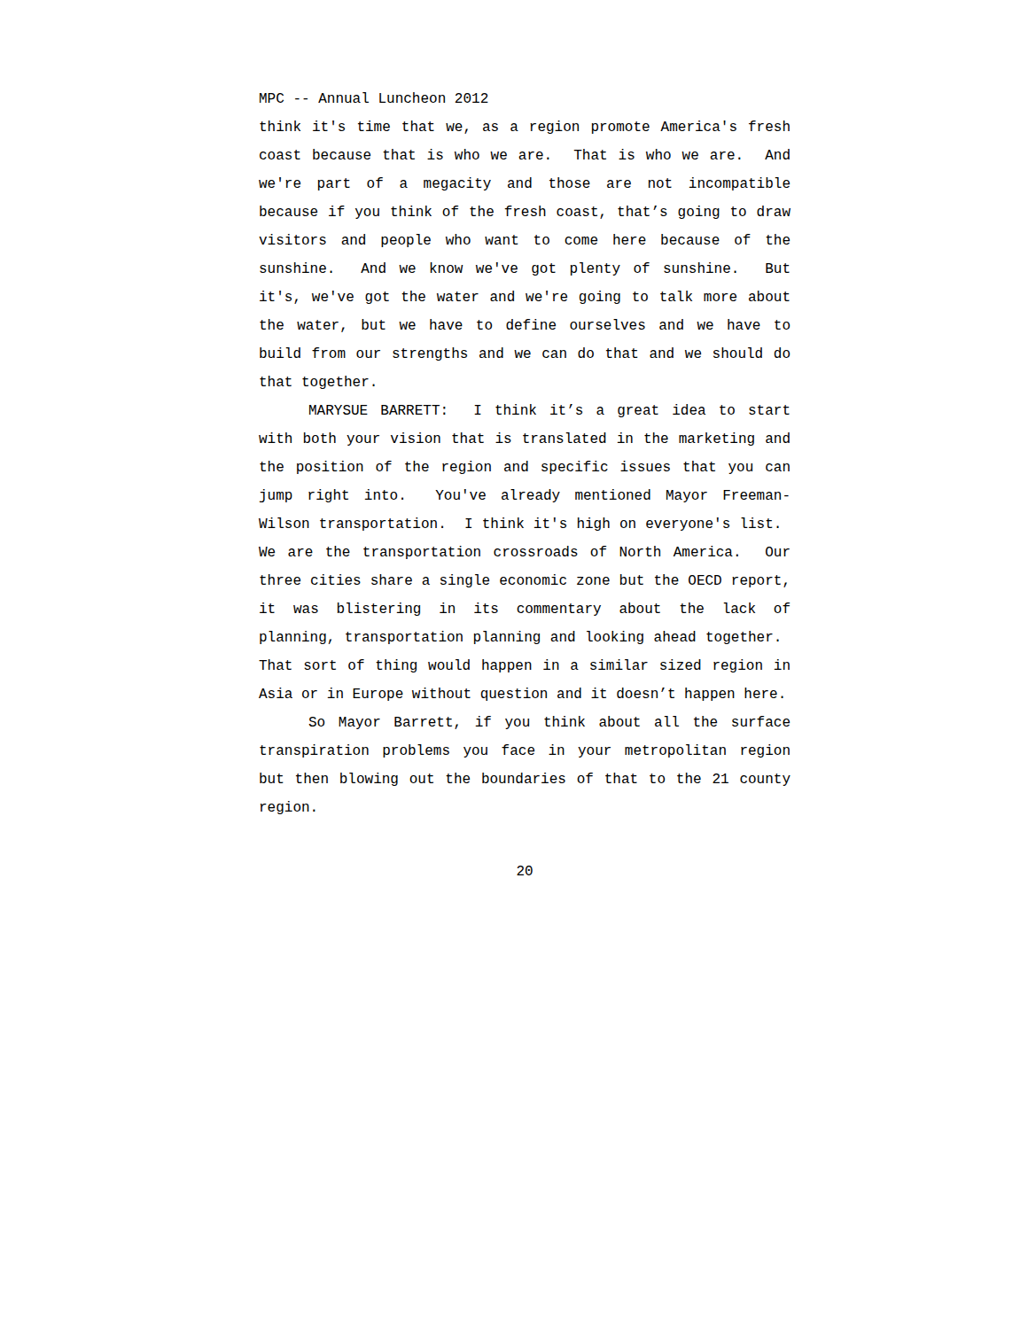MPC -- Annual Luncheon 2012
think it's time that we, as a region promote America's fresh coast because that is who we are. That is who we are. And we're part of a megacity and those are not incompatible because if you think of the fresh coast, that’s going to draw visitors and people who want to come here because of the sunshine. And we know we've got plenty of sunshine. But it's, we've got the water and we're going to talk more about the water, but we have to define ourselves and we have to build from our strengths and we can do that and we should do that together.
MARYSUE BARRETT: I think it’s a great idea to start with both your vision that is translated in the marketing and the position of the region and specific issues that you can jump right into. You've already mentioned Mayor Freeman-Wilson transportation. I think it's high on everyone's list. We are the transportation crossroads of North America. Our three cities share a single economic zone but the OECD report, it was blistering in its commentary about the lack of planning, transportation planning and looking ahead together. That sort of thing would happen in a similar sized region in Asia or in Europe without question and it doesn’t happen here.
So Mayor Barrett, if you think about all the surface transpiration problems you face in your metropolitan region but then blowing out the boundaries of that to the 21 county region.
20